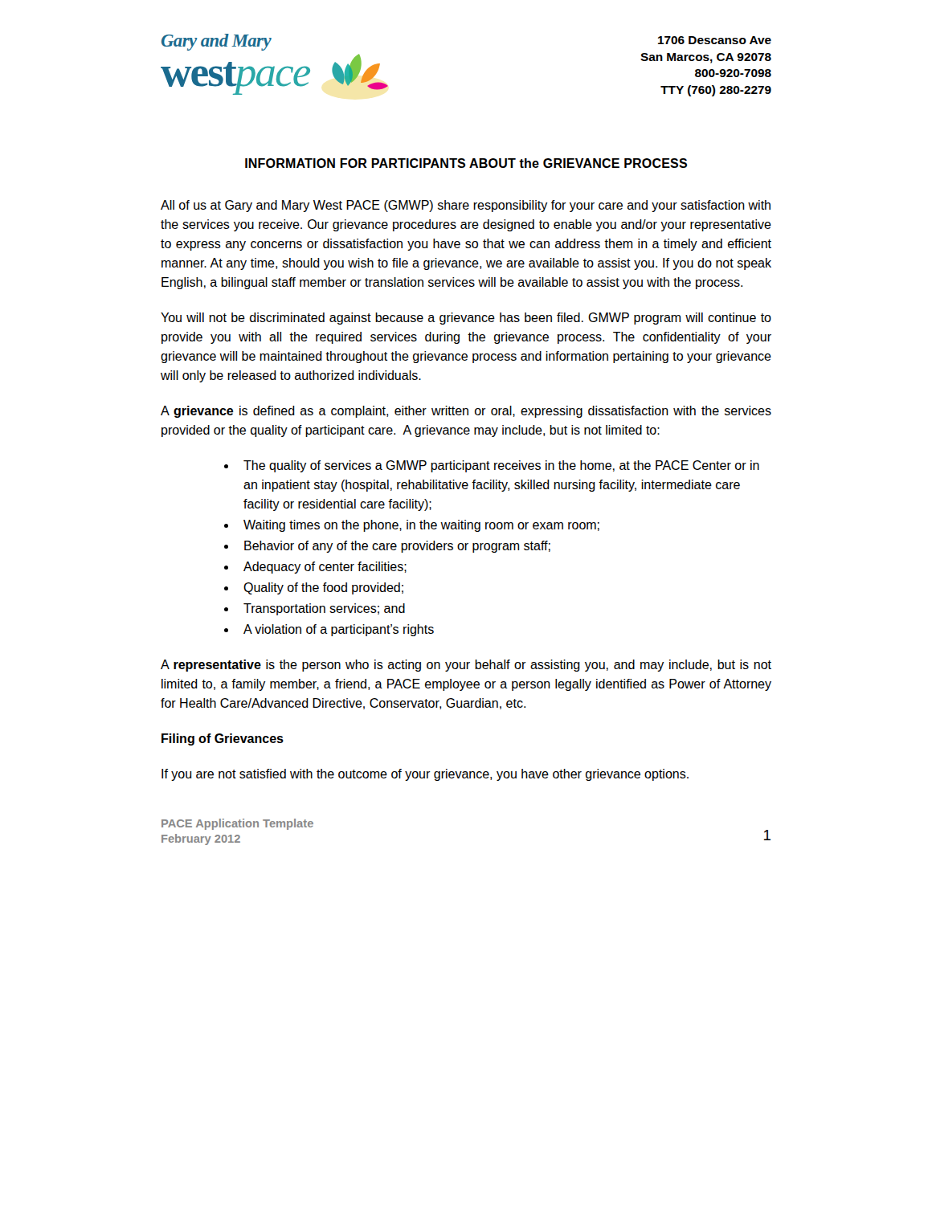Gary and Mary
westpace
1706 Descanso Ave
San Marcos, CA 92078
800-920-7098
TTY (760) 280-2279
INFORMATION FOR PARTICIPANTS ABOUT the GRIEVANCE PROCESS
All of us at Gary and Mary West PACE (GMWP) share responsibility for your care and your satisfaction with the services you receive. Our grievance procedures are designed to enable you and/or your representative to express any concerns or dissatisfaction you have so that we can address them in a timely and efficient manner. At any time, should you wish to file a grievance, we are available to assist you. If you do not speak English, a bilingual staff member or translation services will be available to assist you with the process.
You will not be discriminated against because a grievance has been filed. GMWP program will continue to provide you with all the required services during the grievance process. The confidentiality of your grievance will be maintained throughout the grievance process and information pertaining to your grievance will only be released to authorized individuals.
A grievance is defined as a complaint, either written or oral, expressing dissatisfaction with the services provided or the quality of participant care. A grievance may include, but is not limited to:
The quality of services a GMWP participant receives in the home, at the PACE Center or in an inpatient stay (hospital, rehabilitative facility, skilled nursing facility, intermediate care facility or residential care facility);
Waiting times on the phone, in the waiting room or exam room;
Behavior of any of the care providers or program staff;
Adequacy of center facilities;
Quality of the food provided;
Transportation services; and
A violation of a participant’s rights
A representative is the person who is acting on your behalf or assisting you, and may include, but is not limited to, a family member, a friend, a PACE employee or a person legally identified as Power of Attorney for Health Care/Advanced Directive, Conservator, Guardian, etc.
Filing of Grievances
If you are not satisfied with the outcome of your grievance, you have other grievance options.
PACE Application Template
February 2012
1